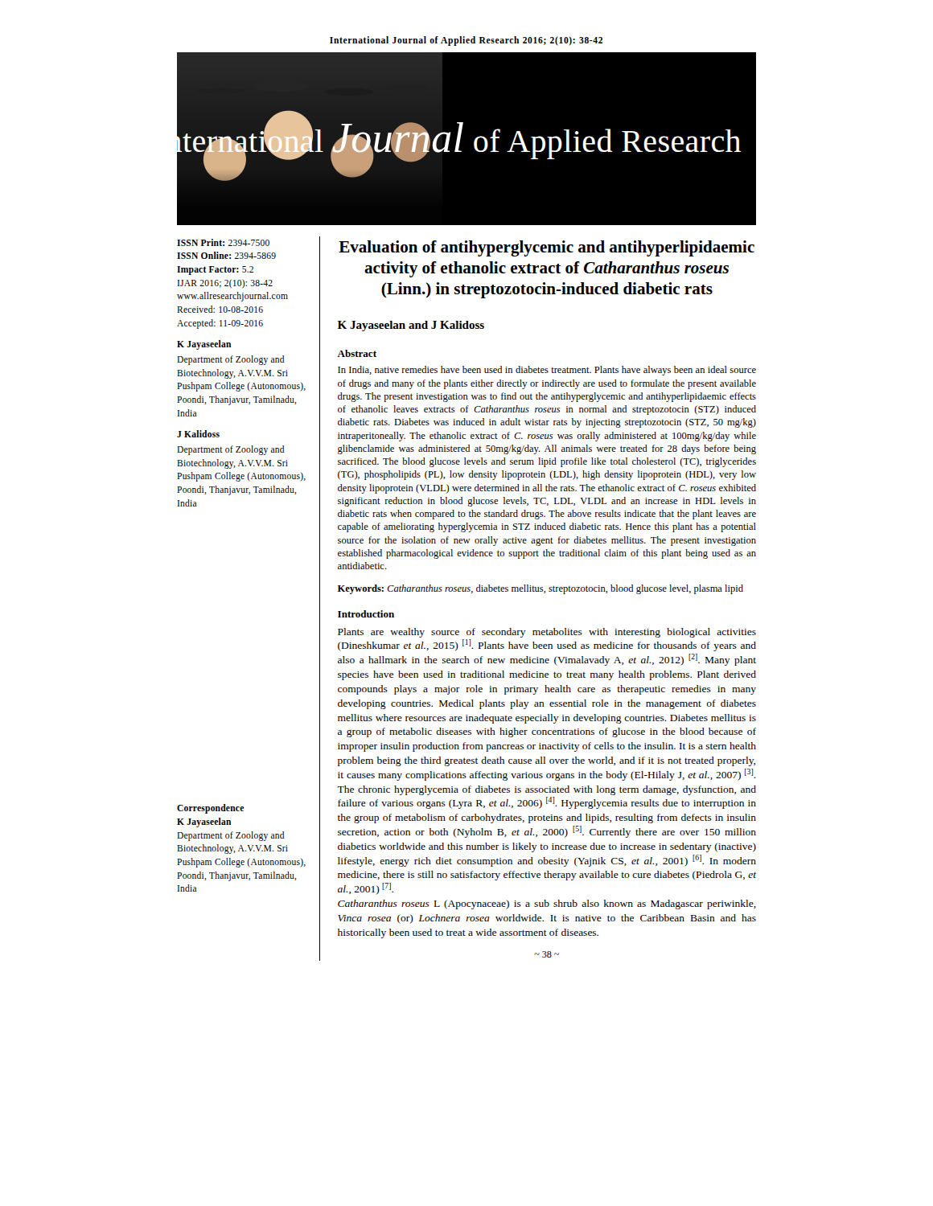International Journal of Applied Research 2016; 2(10): 38-42
International Journal of Applied Research
ISSN Print: 2394-7500
ISSN Online: 2394-5869
Impact Factor: 5.2
IJAR 2016; 2(10): 38-42
www.allresearchjournal.com
Received: 10-08-2016
Accepted: 11-09-2016
K Jayaseelan
Department of Zoology and Biotechnology, A.V.V.M. Sri Pushpam College (Autonomous), Poondi, Thanjavur, Tamilnadu, India
J Kalidoss
Department of Zoology and Biotechnology, A.V.V.M. Sri Pushpam College (Autonomous), Poondi, Thanjavur, Tamilnadu, India
Correspondence
K Jayaseelan
Department of Zoology and Biotechnology, A.V.V.M. Sri Pushpam College (Autonomous), Poondi, Thanjavur, Tamilnadu, India
Evaluation of antihyperglycemic and antihyperlipidaemic activity of ethanolic extract of Catharanthus roseus (Linn.) in streptozotocin-induced diabetic rats
K Jayaseelan and J Kalidoss
Abstract
In India, native remedies have been used in diabetes treatment. Plants have always been an ideal source of drugs and many of the plants either directly or indirectly are used to formulate the present available drugs. The present investigation was to find out the antihyperglycemic and antihyperlipidaemic effects of ethanolic leaves extracts of Catharanthus roseus in normal and streptozotocin (STZ) induced diabetic rats. Diabetes was induced in adult wistar rats by injecting streptozotocin (STZ, 50 mg/kg) intraperitoneally. The ethanolic extract of C. roseus was orally administered at 100mg/kg/day while glibenclamide was administered at 50mg/kg/day. All animals were treated for 28 days before being sacrificed. The blood glucose levels and serum lipid profile like total cholesterol (TC), triglycerides (TG), phospholipids (PL), low density lipoprotein (LDL), high density lipoprotein (HDL), very low density lipoprotein (VLDL) were determined in all the rats. The ethanolic extract of C. roseus exhibited significant reduction in blood glucose levels, TC, LDL, VLDL and an increase in HDL levels in diabetic rats when compared to the standard drugs. The above results indicate that the plant leaves are capable of ameliorating hyperglycemia in STZ induced diabetic rats. Hence this plant has a potential source for the isolation of new orally active agent for diabetes mellitus. The present investigation established pharmacological evidence to support the traditional claim of this plant being used as an antidiabetic.
Keywords: Catharanthus roseus, diabetes mellitus, streptozotocin, blood glucose level, plasma lipid
Introduction
Plants are wealthy source of secondary metabolites with interesting biological activities (Dineshkumar et al., 2015) [1]. Plants have been used as medicine for thousands of years and also a hallmark in the search of new medicine (Vimalavady A, et al., 2012) [2]. Many plant species have been used in traditional medicine to treat many health problems. Plant derived compounds plays a major role in primary health care as therapeutic remedies in many developing countries. Medical plants play an essential role in the management of diabetes mellitus where resources are inadequate especially in developing countries. Diabetes mellitus is a group of metabolic diseases with higher concentrations of glucose in the blood because of improper insulin production from pancreas or inactivity of cells to the insulin. It is a stern health problem being the third greatest death cause all over the world, and if it is not treated properly, it causes many complications affecting various organs in the body (El-Hilaly J, et al., 2007) [3]. The chronic hyperglycemia of diabetes is associated with long term damage, dysfunction, and failure of various organs (Lyra R, et al., 2006) [4]. Hyperglycemia results due to interruption in the group of metabolism of carbohydrates, proteins and lipids, resulting from defects in insulin secretion, action or both (Nyholm B, et al., 2000) [5]. Currently there are over 150 million diabetics worldwide and this number is likely to increase due to increase in sedentary (inactive) lifestyle, energy rich diet consumption and obesity (Yajnik CS, et al., 2001) [6]. In modern medicine, there is still no satisfactory effective therapy available to cure diabetes (Piedrola G, et al., 2001) [7].
Catharanthus roseus L (Apocynaceae) is a sub shrub also known as Madagascar periwinkle, Vinca rosea (or) Lochnera rosea worldwide. It is native to the Caribbean Basin and has historically been used to treat a wide assortment of diseases.
~ 38 ~